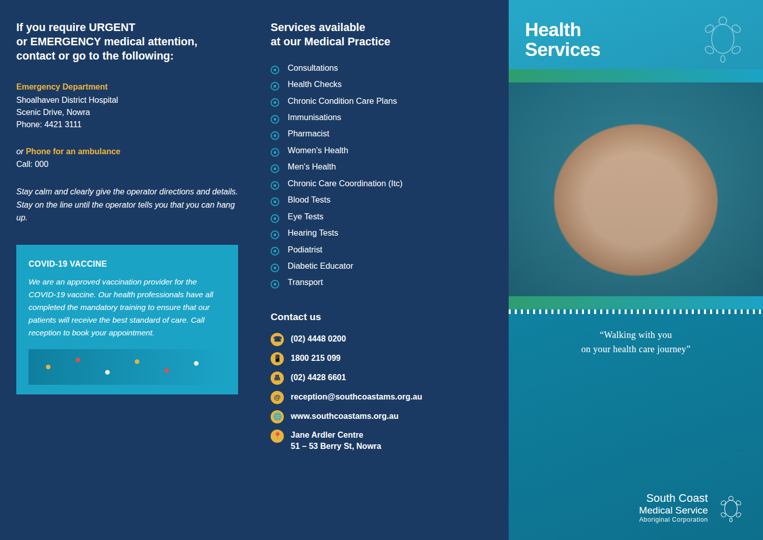If you require URGENT
or EMERGENCY medical attention,
contact or go to the following:
Emergency Department
Shoalhaven District Hospital
Scenic Drive, Nowra
Phone: 4421 3111
or Phone for an ambulance
Call: 000
Stay calm and clearly give the operator directions and details. Stay on the line until the operator tells you that you can hang up.
COVID-19 Vaccine
We are an approved vaccination provider for the COVID-19 vaccine. Our health professionals have all completed the mandatory training to ensure that our patients will receive the best standard of care. Call reception to book your appointment.
Services available
at our Medical Practice
Consultations
Health Checks
Chronic Condition Care Plans
Immunisations
Pharmacist
Women's Health
Men's Health
Chronic Care Coordination (Itc)
Blood Tests
Eye Tests
Hearing Tests
Podiatrist
Diabetic Educator
Transport
Contact us
☎(02) 4448 0200
📱1800 215 099
🖶(02) 4428 6601
@reception@southcoastams.org.au
🌐www.southcoastams.org.au
📍Jane Ardler Centre
51 – 53 Berry St, Nowra
Health
Services
“Walking with you
on your health care journey”
South Coast Medical Service Aboriginal Corporation